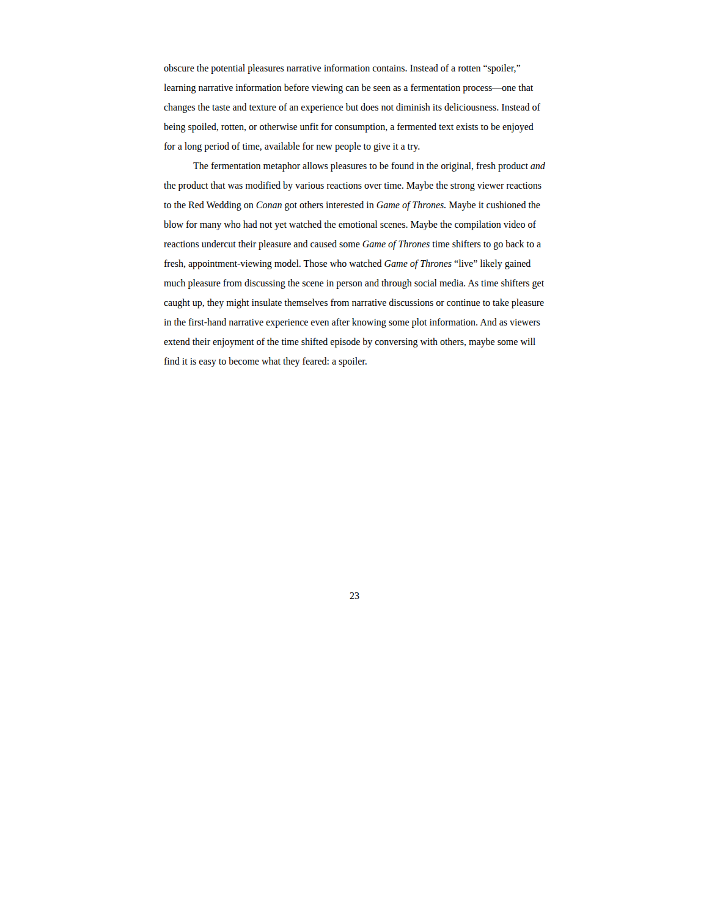obscure the potential pleasures narrative information contains. Instead of a rotten “spoiler,” learning narrative information before viewing can be seen as a fermentation process—one that changes the taste and texture of an experience but does not diminish its deliciousness. Instead of being spoiled, rotten, or otherwise unfit for consumption, a fermented text exists to be enjoyed for a long period of time, available for new people to give it a try.
The fermentation metaphor allows pleasures to be found in the original, fresh product and the product that was modified by various reactions over time. Maybe the strong viewer reactions to the Red Wedding on Conan got others interested in Game of Thrones. Maybe it cushioned the blow for many who had not yet watched the emotional scenes. Maybe the compilation video of reactions undercut their pleasure and caused some Game of Thrones time shifters to go back to a fresh, appointment-viewing model. Those who watched Game of Thrones “live” likely gained much pleasure from discussing the scene in person and through social media. As time shifters get caught up, they might insulate themselves from narrative discussions or continue to take pleasure in the first-hand narrative experience even after knowing some plot information. And as viewers extend their enjoyment of the time shifted episode by conversing with others, maybe some will find it is easy to become what they feared: a spoiler.
23